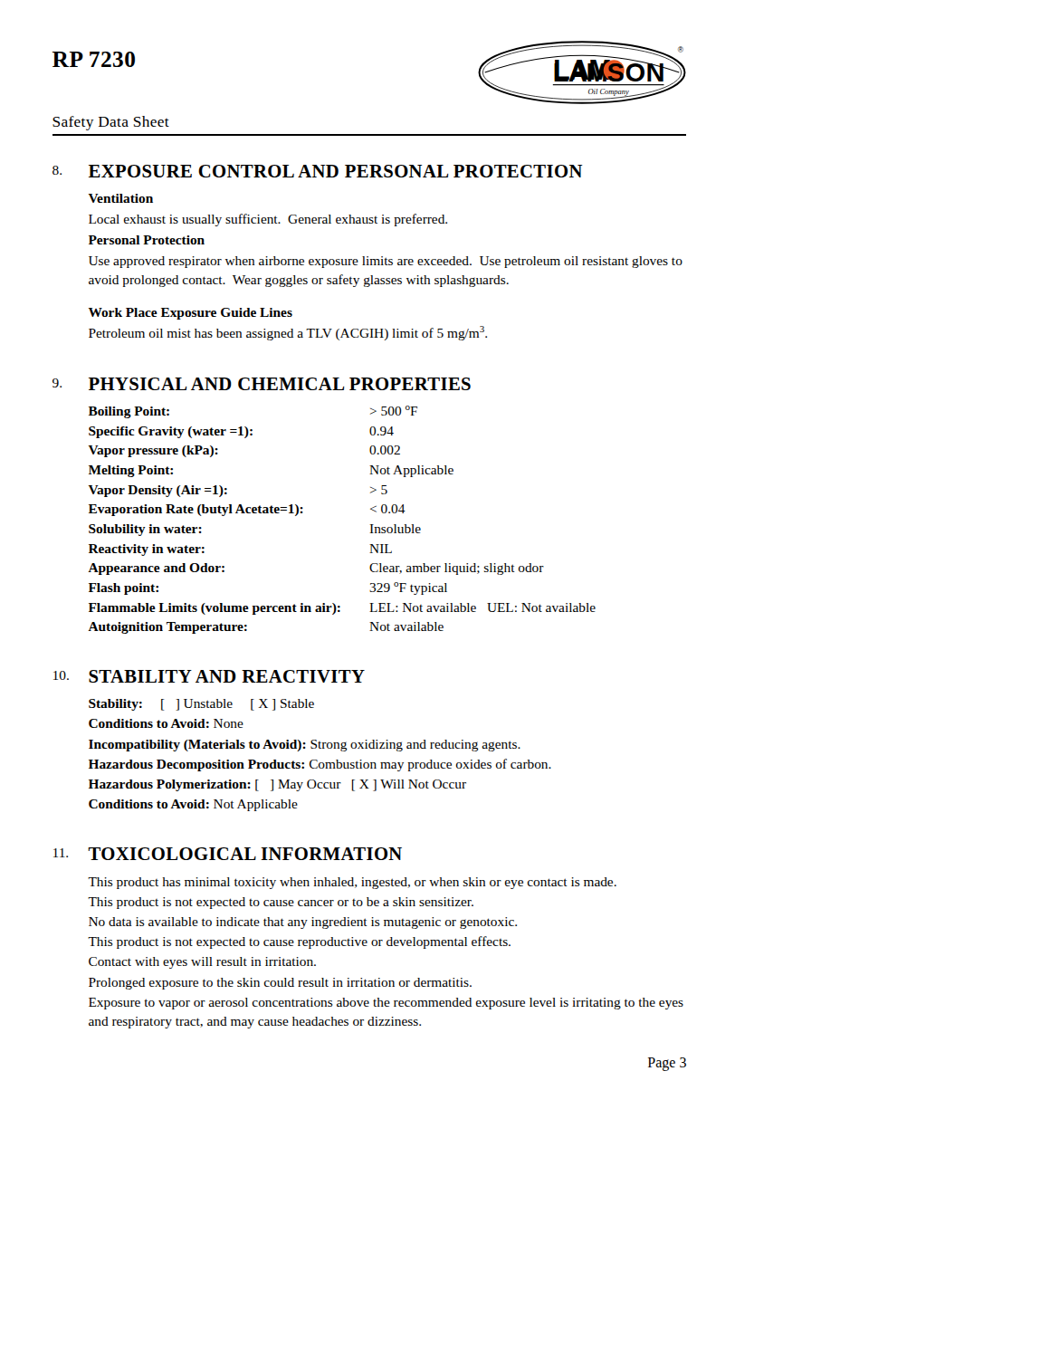RP 7230
Safety Data Sheet
LAM SON L A M S O N Oil Company ®
8.
EXPOSURE CONTROL AND PERSONAL PROTECTION
Ventilation
Local exhaust is usually sufficient. General exhaust is preferred.
Personal Protection
Use approved respirator when airborne exposure limits are exceeded. Use petroleum oil resistant gloves to avoid prolonged contact. Wear goggles or safety glasses with splashguards.
Work Place Exposure Guide Lines
Petroleum oil mist has been assigned a TLV (ACGIH) limit of 5 mg/m3.
9.
PHYSICAL AND CHEMICAL PROPERTIES
| Boiling Point: | > 500 o F |
| Specific Gravity (water =1): | 0.94 |
| Vapor pressure (kPa): | 0.002 |
| Melting Point: | Not Applicable |
| Vapor Density (Air =1): | > 5 |
| Evaporation Rate (butyl Acetate=1): | < 0.04 |
| Solubility in water: | Insoluble |
| Reactivity in water: | NIL |
| Appearance and Odor: | Clear, amber liquid; slight odor |
| Flash point: | 329 o F typical |
| Flammable Limits (volume percent in air): | LEL: Not available UEL: Not available |
| Autoignition Temperature: | Not available |
10.
STABILITY AND REACTIVITY
Stability: [ ] Unstable [ X ] Stable
Conditions to Avoid: None
Incompatibility (Materials to Avoid): Strong oxidizing and reducing agents.
Hazardous Decomposition Products: Combustion may produce oxides of carbon.
Hazardous Polymerization: [ ] May Occur [ X ] Will Not Occur
Conditions to Avoid: Not Applicable
11.
TOXICOLOGICAL INFORMATION
This product has minimal toxicity when inhaled, ingested, or when skin or eye contact is made.
This product is not expected to cause cancer or to be a skin sensitizer.
No data is available to indicate that any ingredient is mutagenic or genotoxic.
This product is not expected to cause reproductive or developmental effects.
Contact with eyes will result in irritation.
Prolonged exposure to the skin could result in irritation or dermatitis.
Exposure to vapor or aerosol concentrations above the recommended exposure level is irritating to the eyes and respiratory tract, and may cause headaches or dizziness.
Page 3